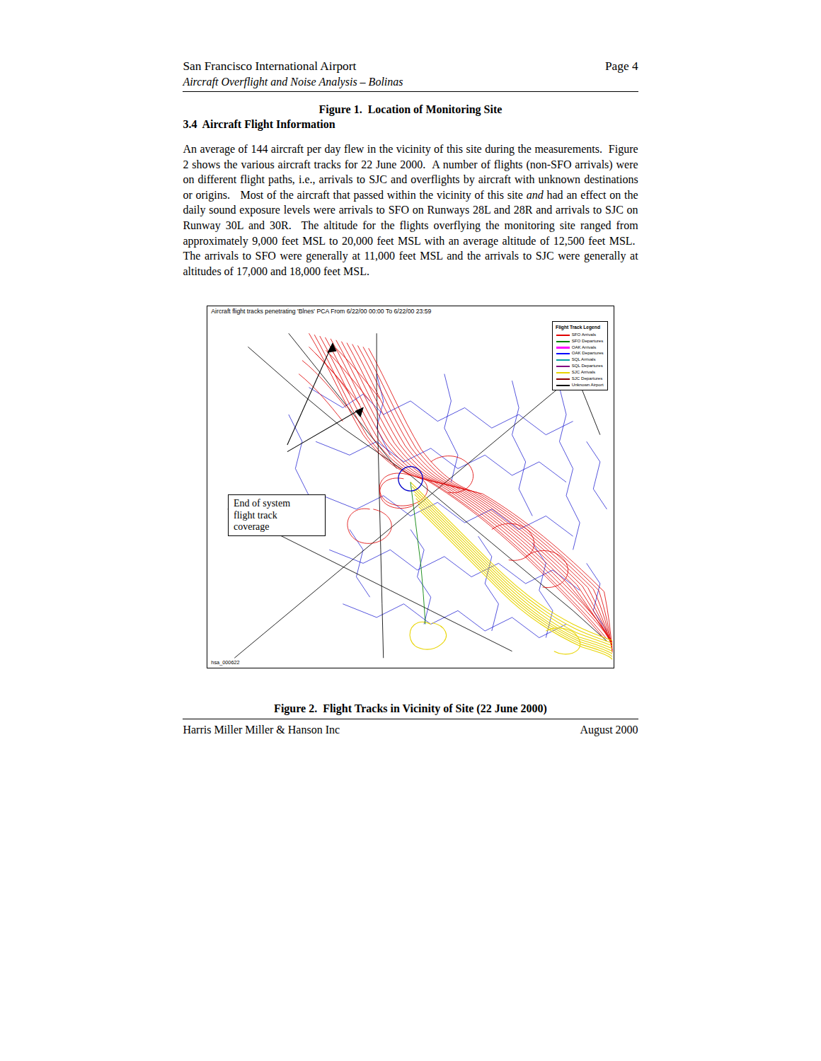Page 4 San Francisco International Airport Aircraft Overflight and Noise Analysis – Bolinas
Figure 1. Location of Monitoring Site
3.4 Aircraft Flight Information
An average of 144 aircraft per day flew in the vicinity of this site during the measurements. Figure 2 shows the various aircraft tracks for 22 June 2000. A number of flights (non-SFO arrivals) were on different flight paths, i.e., arrivals to SJC and overflights by aircraft with unknown destinations or origins. Most of the aircraft that passed within the vicinity of this site and had an effect on the daily sound exposure levels were arrivals to SFO on Runways 28L and 28R and arrivals to SJC on Runway 30L and 30R. The altitude for the flights overflying the monitoring site ranged from approximately 9,000 feet MSL to 20,000 feet MSL with an average altitude of 12,500 feet MSL. The arrivals to SFO were generally at 11,000 feet MSL and the arrivals to SJC were generally at altitudes of 17,000 and 18,000 feet MSL.
Aircraft flight tracks penetrating 'Blnes' PCA From 6/22/00 00:00 To 6/22/00 23:59
Flight Track Legend
| | SFO Arrivals |
| | SFO Departures |
| | OAK Arrivals |
| | OAK Departures |
| | SQL Arrivals |
| | SQL Departures |
| | SJC Arrivals |
| | SJC Departures |
| | Unknown Airport |
End of system
flight track
coverage
hsa_000622
Figure 2. Flight Tracks in Vicinity of Site (22 June 2000)
Harris Miller Miller & Hanson Inc August 2000